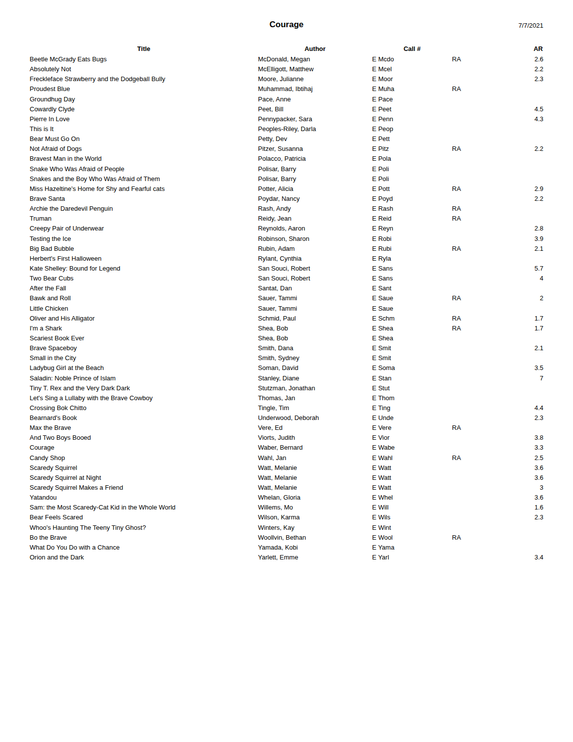7/7/2021
Courage
| Title | Author | Call # | | AR |
| --- | --- | --- | --- | --- |
| Beetle McGrady Eats Bugs | McDonald, Megan | E Mcdo | RA | 2.6 |
| Absolutely Not | McElligott, Matthew | E Mcel | | 2.2 |
| Freckleface Strawberry and the Dodgeball Bully | Moore, Julianne | E Moor | | 2.3 |
| Proudest Blue | Muhammad, Ibtihaj | E Muha | RA | |
| Groundhug Day | Pace, Anne | E Pace | | |
| Cowardly Clyde | Peet, Bill | E Peet | | 4.5 |
| Pierre In Love | Pennypacker, Sara | E Penn | | 4.3 |
| This is It | Peoples-Riley, Darla | E Peop | | |
| Bear Must Go On | Petty, Dev | E Pett | | |
| Not Afraid of Dogs | Pitzer, Susanna | E Pitz | RA | 2.2 |
| Bravest Man in the World | Polacco, Patricia | E Pola | | |
| Snake Who Was Afraid of People | Polisar, Barry | E Poli | | |
| Snakes and the Boy Who Was Afraid of Them | Polisar, Barry | E Poli | | |
| Miss Hazeltine's Home for Shy and Fearful cats | Potter, Alicia | E Pott | RA | 2.9 |
| Brave Santa | Poydar, Nancy | E Poyd | | 2.2 |
| Archie the Daredevil Penguin | Rash, Andy | E Rash | RA | |
| Truman | Reidy, Jean | E Reid | RA | |
| Creepy Pair of Underwear | Reynolds, Aaron | E Reyn | | 2.8 |
| Testing the Ice | Robinson, Sharon | E Robi | | 3.9 |
| Big Bad Bubble | Rubin, Adam | E Rubi | RA | 2.1 |
| Herbert's First Halloween | Rylant, Cynthia | E Ryla | | |
| Kate Shelley: Bound for Legend | San Souci, Robert | E Sans | | 5.7 |
| Two Bear Cubs | San Souci, Robert | E Sans | | 4 |
| After the Fall | Santat, Dan | E Sant | | |
| Bawk and Roll | Sauer, Tammi | E Saue | RA | 2 |
| Little Chicken | Sauer, Tammi | E Saue | | |
| Oliver and His Alligator | Schmid, Paul | E Schm | RA | 1.7 |
| I'm a Shark | Shea, Bob | E Shea | RA | 1.7 |
| Scariest Book Ever | Shea, Bob | E Shea | | |
| Brave Spaceboy | Smith, Dana | E Smit | | 2.1 |
| Small in the City | Smith, Sydney | E Smit | | |
| Ladybug Girl at the Beach | Soman, David | E Soma | | 3.5 |
| Saladin: Noble Prince of Islam | Stanley, Diane | E Stan | | 7 |
| Tiny T. Rex and the Very Dark Dark | Stutzman, Jonathan | E Stut | | |
| Let's Sing a Lullaby with the Brave Cowboy | Thomas, Jan | E Thom | | |
| Crossing Bok Chitto | Tingle, Tim | E Ting | | 4.4 |
| Bearnard's Book | Underwood, Deborah | E Unde | | 2.3 |
| Max the Brave | Vere, Ed | E Vere | RA | |
| And Two Boys Booed | Viorts, Judith | E Vior | | 3.8 |
| Courage | Waber, Bernard | E Wabe | | 3.3 |
| Candy Shop | Wahl, Jan | E Wahl | RA | 2.5 |
| Scaredy Squirrel | Watt, Melanie | E Watt | | 3.6 |
| Scaredy Squirrel at Night | Watt, Melanie | E Watt | | 3.6 |
| Scaredy Squirrel Makes a Friend | Watt, Melanie | E Watt | | 3 |
| Yatandou | Whelan, Gloria | E Whel | | 3.6 |
| Sam: the Most Scaredy-Cat Kid in the Whole World | Willems, Mo | E Will | | 1.6 |
| Bear Feels Scared | Wilson, Karma | E Wils | | 2.3 |
| Whoo's Haunting The Teeny Tiny Ghost? | Winters, Kay | E Wint | | |
| Bo the Brave | Woollvin, Bethan | E Wool | RA | |
| What Do You Do with a Chance | Yamada, Kobi | E Yama | | |
| Orion and the Dark | Yarlett, Emme | E Yarl | | 3.4 |